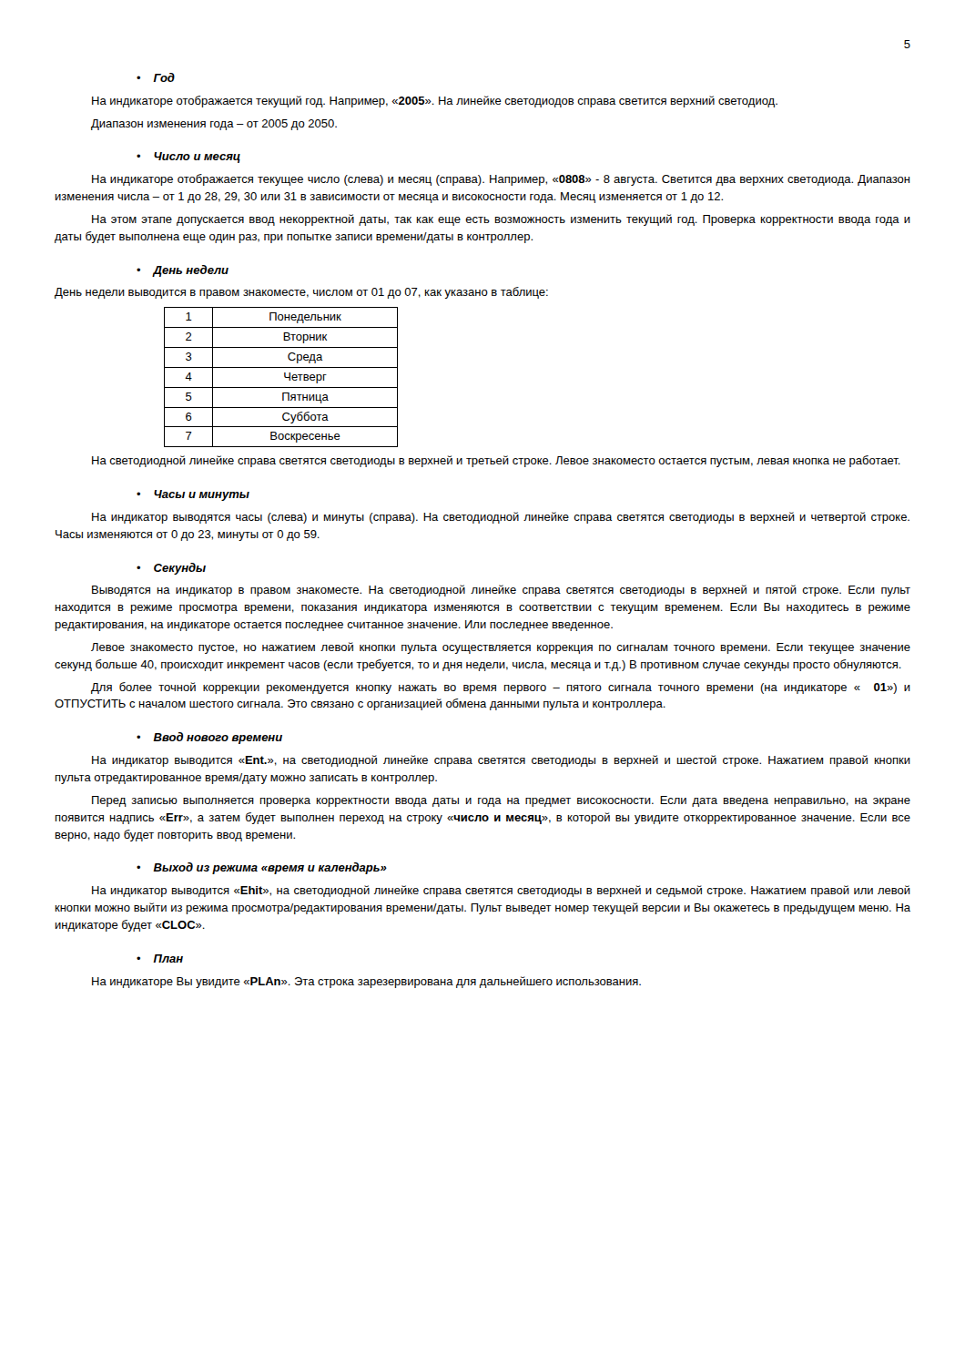5
Год
На индикаторе отображается текущий год. Например, «2005». На линейке светодиодов справа светится верхний светодиод.
Диапазон изменения года – от 2005 до 2050.
Число и месяц
На индикаторе отображается текущее число (слева) и месяц (справа). Например, «0808» - 8 августа. Светится два верхних светодиода. Диапазон изменения числа – от 1 до 28, 29, 30 или 31 в зависимости от месяца и високосности года. Месяц изменяется от 1 до 12.
На этом этапе допускается ввод некорректной даты, так как еще есть возможность изменить текущий год. Проверка корректности ввода года и даты будет выполнена еще один раз, при попытке записи времени/даты в контроллер.
День недели
День недели выводится в правом знакоместе, числом от 01 до 07, как указано в таблице:
| 1 | Понедельник |
| 2 | Вторник |
| 3 | Среда |
| 4 | Четверг |
| 5 | Пятница |
| 6 | Суббота |
| 7 | Воскресенье |
На светодиодной линейке справа светятся светодиоды в верхней и третьей строке. Левое знакоместо остается пустым, левая кнопка не работает.
Часы и минуты
На индикатор выводятся часы (слева) и минуты (справа). На светодиодной линейке справа светятся светодиоды в верхней и четвертой строке. Часы изменяются от 0 до 23, минуты от 0 до 59.
Секунды
Выводятся на индикатор в правом знакоместе. На светодиодной линейке справа светятся светодиоды в верхней и пятой строке. Если пульт находится в режиме просмотра времени, показания индикатора изменяются в соответствии с текущим временем. Если Вы находитесь в режиме редактирования, на индикаторе остается последнее считанное значение. Или последнее введенное.
Левое знакоместо пустое, но нажатием левой кнопки пульта осуществляется коррекция по сигналам точного времени. Если текущее значение секунд больше 40, происходит инкремент часов (если требуется, то и дня недели, числа, месяца и т.д.) В противном случае секунды просто обнуляются.
Для более точной коррекции рекомендуется кнопку нажать во время первого – пятого сигнала точного времени (на индикаторе « 01») и ОТПУСТИТЬ с началом шестого сигнала. Это связано с организацией обмена данными пульта и контроллера.
Ввод нового времени
На индикатор выводится «Ent.», на светодиодной линейке справа светятся светодиоды в верхней и шестой строке. Нажатием правой кнопки пульта отредактированное время/дату можно записать в контроллер.
Перед записью выполняется проверка корректности ввода даты и года на предмет високосности. Если дата введена неправильно, на экране появится надпись «Err», а затем будет выполнен переход на строку «число и месяц», в которой вы увидите откорректированное значение. Если все верно, надо будет повторить ввод времени.
Выход из режима «время и календарь»
На индикатор выводится «Ehit», на светодиодной линейке справа светятся светодиоды в верхней и седьмой строке. Нажатием правой или левой кнопки можно выйти из режима просмотра/редактирования времени/даты. Пульт выведет номер текущей версии и Вы окажетесь в предыдущем меню. На индикаторе будет «CLOC».
План
На индикаторе Вы увидите «PLAn». Эта строка зарезервирована для дальнейшего использования.